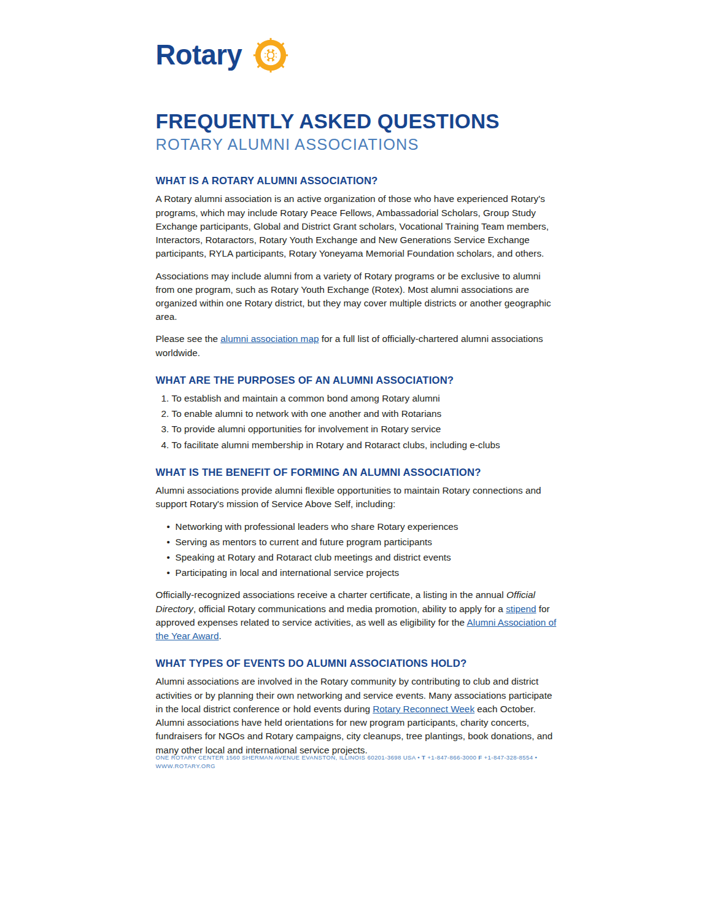Rotary
FREQUENTLY ASKED QUESTIONS
ROTARY ALUMNI ASSOCIATIONS
WHAT IS A ROTARY ALUMNI ASSOCIATION?
A Rotary alumni association is an active organization of those who have experienced Rotary's programs, which may include Rotary Peace Fellows, Ambassadorial Scholars, Group Study Exchange participants, Global and District Grant scholars, Vocational Training Team members, Interactors, Rotaractors, Rotary Youth Exchange and New Generations Service Exchange participants, RYLA participants, Rotary Yoneyama Memorial Foundation scholars, and others.
Associations may include alumni from a variety of Rotary programs or be exclusive to alumni from one program, such as Rotary Youth Exchange (Rotex). Most alumni associations are organized within one Rotary district, but they may cover multiple districts or another geographic area.
Please see the alumni association map for a full list of officially-chartered alumni associations worldwide.
WHAT ARE THE PURPOSES OF AN ALUMNI ASSOCIATION?
To establish and maintain a common bond among Rotary alumni
To enable alumni to network with one another and with Rotarians
To provide alumni opportunities for involvement in Rotary service
To facilitate alumni membership in Rotary and Rotaract clubs, including e-clubs
WHAT IS THE BENEFIT OF FORMING AN ALUMNI ASSOCIATION?
Alumni associations provide alumni flexible opportunities to maintain Rotary connections and support Rotary's mission of Service Above Self, including:
Networking with professional leaders who share Rotary experiences
Serving as mentors to current and future program participants
Speaking at Rotary and Rotaract club meetings and district events
Participating in local and international service projects
Officially-recognized associations receive a charter certificate, a listing in the annual Official Directory, official Rotary communications and media promotion, ability to apply for a stipend for approved expenses related to service activities, as well as eligibility for the Alumni Association of the Year Award.
WHAT TYPES OF EVENTS DO ALUMNI ASSOCIATIONS HOLD?
Alumni associations are involved in the Rotary community by contributing to club and district activities or by planning their own networking and service events. Many associations participate in the local district conference or hold events during Rotary Reconnect Week each October. Alumni associations have held orientations for new program participants, charity concerts, fundraisers for NGOs and Rotary campaigns, city cleanups, tree plantings, book donations, and many other local and international service projects.
ONE ROTARY CENTER 1560 SHERMAN AVENUE EVANSTON, ILLINOIS 60201-3698 USA • T +1-847-866-3000 F +1-847-328-8554 • WWW.ROTARY.ORG